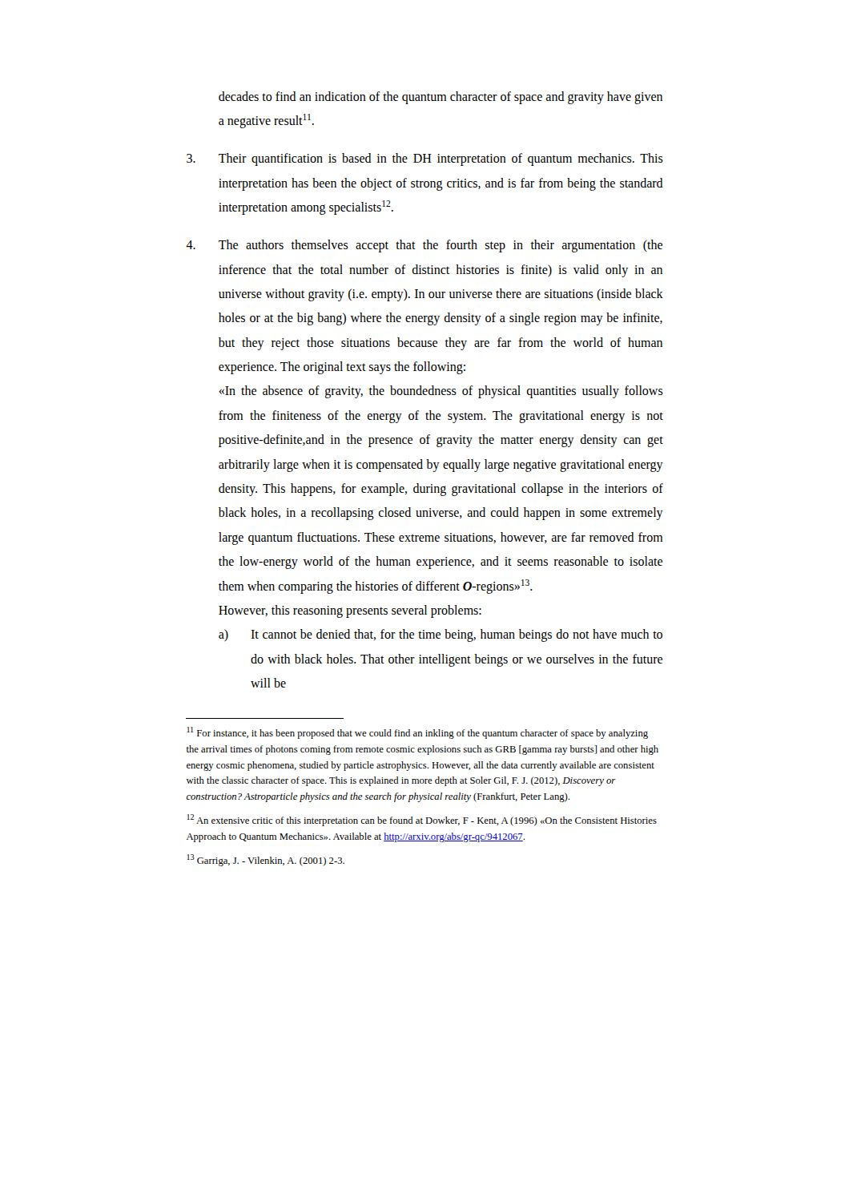decades to find an indication of the quantum character of space and gravity have given a negative result11.
3.
Their quantification is based in the DH interpretation of quantum mechanics. This interpretation has been the object of strong critics, and is far from being the standard interpretation among specialists12.
4.
The authors themselves accept that the fourth step in their argumentation (the inference that the total number of distinct histories is finite) is valid only in an universe without gravity (i.e. empty). In our universe there are situations (inside black holes or at the big bang) where the energy density of a single region may be infinite, but they reject those situations because they are far from the world of human experience. The original text says the following:
«In the absence of gravity, the boundedness of physical quantities usually follows from the finiteness of the energy of the system. The gravitational energy is not positive-definite,and in the presence of gravity the matter energy density can get arbitrarily large when it is compensated by equally large negative gravitational energy density. This happens, for example, during gravitational collapse in the interiors of black holes, in a recollapsing closed universe, and could happen in some extremely large quantum fluctuations. These extreme situations, however, are far removed from the low-energy world of the human experience, and it seems reasonable to isolate them when comparing the histories of different O-regions»13.
However, this reasoning presents several problems:
a)
It cannot be denied that, for the time being, human beings do not have much to do with black holes. That other intelligent beings or we ourselves in the future will be
11 For instance, it has been proposed that we could find an inkling of the quantum character of space by analyzing the arrival times of photons coming from remote cosmic explosions such as GRB [gamma ray bursts] and other high energy cosmic phenomena, studied by particle astrophysics. However, all the data currently available are consistent with the classic character of space. This is explained in more depth at Soler Gil, F. J. (2012), Discovery or construction? Astroparticle physics and the search for physical reality (Frankfurt, Peter Lang).
12 An extensive critic of this interpretation can be found at Dowker, F - Kent, A (1996) «On the Consistent Histories Approach to Quantum Mechanics». Available at http://arxiv.org/abs/gr-qc/9412067.
13 Garriga, J. - Vilenkin, A. (2001) 2-3.